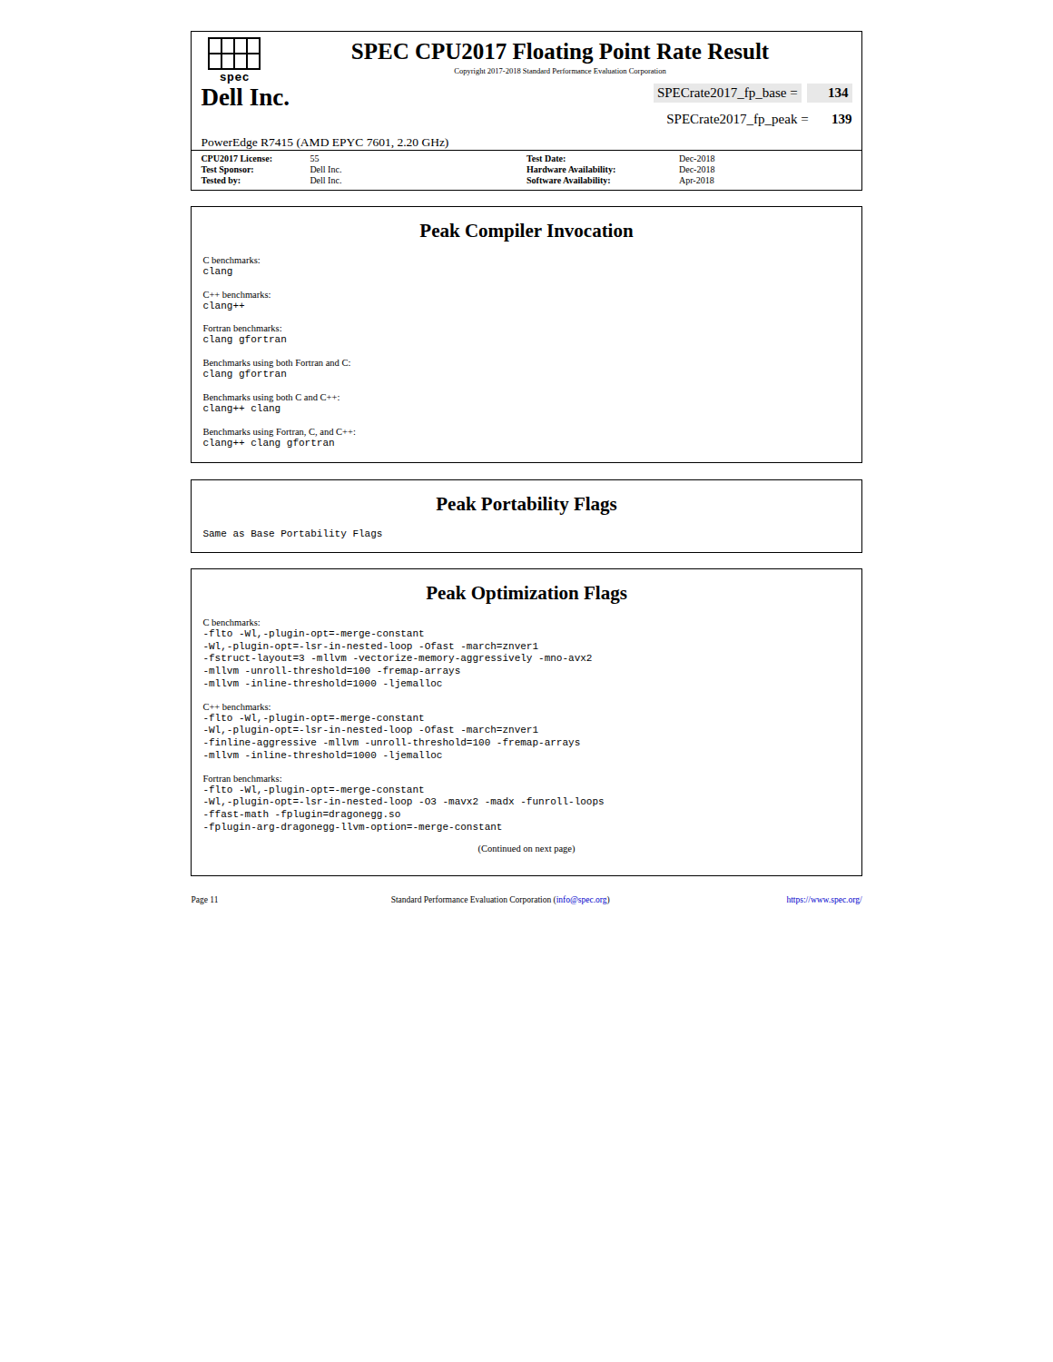spec
SPEC CPU2017 Floating Point Rate Result
Copyright 2017-2018 Standard Performance Evaluation Corporation
Dell Inc.
PowerEdge R7415 (AMD EPYC 7601, 2.20 GHz)
SPECrate2017_fp_base = 134
SPECrate2017_fp_peak = 139
CPU2017 License: 55
Test Sponsor: Dell Inc.
Tested by: Dell Inc.
Test Date: Dec-2018
Hardware Availability: Dec-2018
Software Availability: Apr-2018
Peak Compiler Invocation
C benchmarks:
clang
C++ benchmarks:
clang++
Fortran benchmarks:
clang gfortran
Benchmarks using both Fortran and C:
clang gfortran
Benchmarks using both C and C++:
clang++ clang
Benchmarks using Fortran, C, and C++:
clang++ clang gfortran
Peak Portability Flags
Same as Base Portability Flags
Peak Optimization Flags
C benchmarks:
-flto -Wl,-plugin-opt=-merge-constant
-Wl,-plugin-opt=-lsr-in-nested-loop -Ofast -march=znver1
-fstruct-layout=3 -mllvm -vectorize-memory-aggressively -mno-avx2
-mllvm -unroll-threshold=100 -fremap-arrays
-mllvm -inline-threshold=1000 -ljemalloc
C++ benchmarks:
-flto -Wl,-plugin-opt=-merge-constant
-Wl,-plugin-opt=-lsr-in-nested-loop -Ofast -march=znver1
-finline-aggressive -mllvm -unroll-threshold=100 -fremap-arrays
-mllvm -inline-threshold=1000 -ljemalloc
Fortran benchmarks:
-flto -Wl,-plugin-opt=-merge-constant
-Wl,-plugin-opt=-lsr-in-nested-loop -O3 -mavx2 -madx -funroll-loops
-ffast-math -fplugin=dragonegg.so
-fplugin-arg-dragonegg-llvm-option=-merge-constant
(Continued on next page)
Page 11
Standard Performance Evaluation Corporation (info@spec.org)
https://www.spec.org/